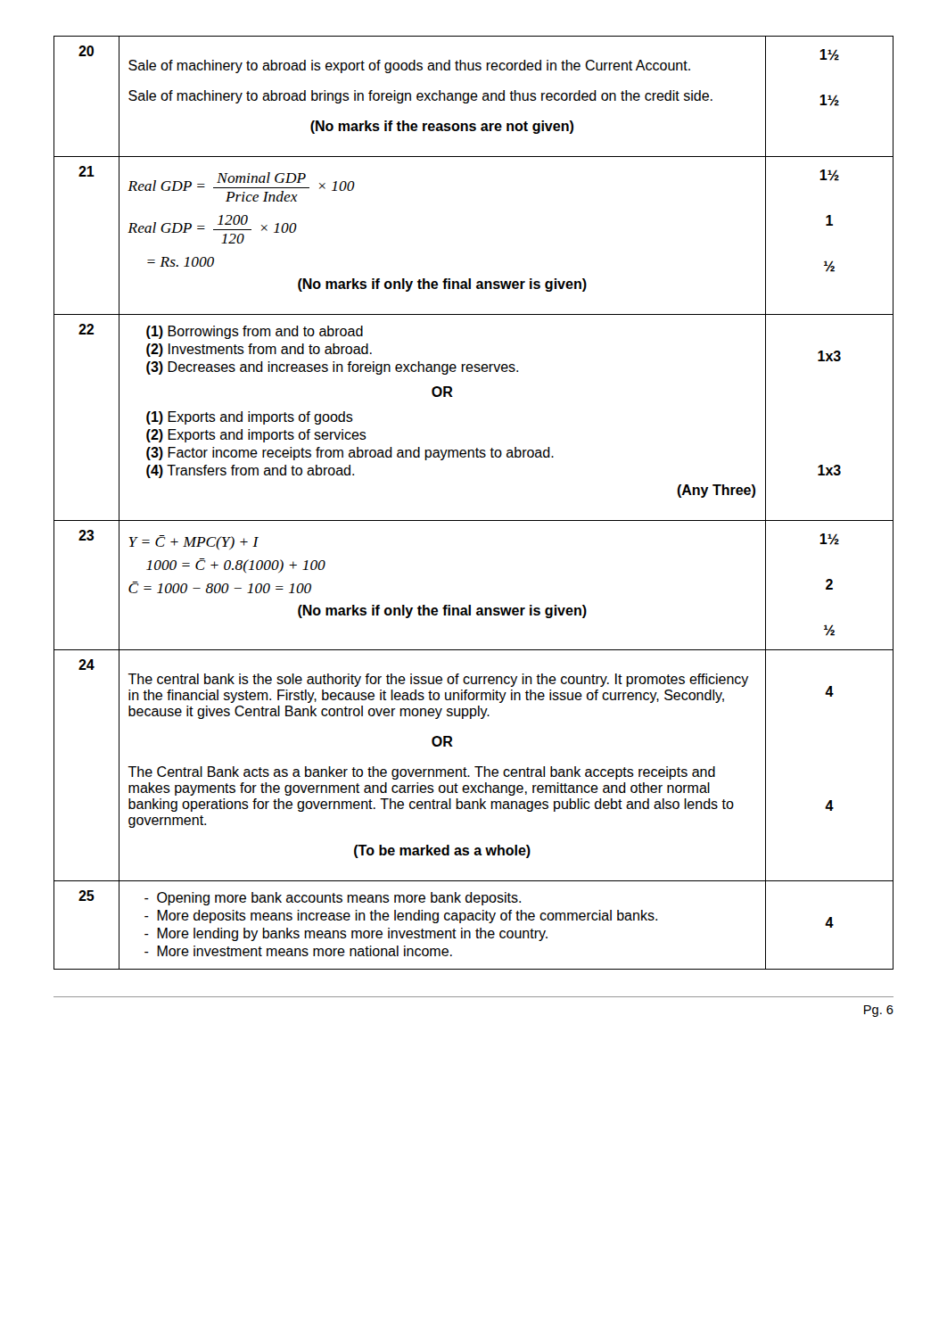| 20 | Sale of machinery to abroad is export of goods and thus recorded in the Current Account. Sale of machinery to abroad brings in foreign exchange and thus recorded on the credit side. (No marks if the reasons are not given) | 1½ 1½ |
| 21 | Real GDP = Nominal GDP Price Index × 100 Real GDP = 1200 120 × 100 = Rs. 1000 (No marks if only the final answer is given) | 1½ 1 ½ |
| 22 | (1) Borrowings from and to abroad (2) Investments from and to abroad. (3) Decreases and increases in foreign exchange reserves. OR (1) Exports and imports of goods (2) Exports and imports of services (3) Factor income receipts from abroad and payments to abroad. (4) Transfers from and to abroad. (Any Three) | 1x3 1x3 |
| 23 | Y = C̄ + MPC(Y) + I 1000 = C̄ + 0.8(1000) + 100 C̄ = 1000 − 800 − 100 = 100 (No marks if only the final answer is given) | 1½ 2 ½ |
| 24 | The central bank is the sole authority for the issue of currency in the country. It promotes efficiency in the financial system. Firstly, because it leads to uniformity in the issue of currency, Secondly, because it gives Central Bank control over money supply. OR The Central Bank acts as a banker to the government. The central bank accepts receipts and makes payments for the government and carries out exchange, remittance and other normal banking operations for the government. The central bank manages public debt and also lends to government. (To be marked as a whole) | 4 4 |
| 25 | Opening more bank accounts means more bank deposits. More deposits means increase in the lending capacity of the commercial banks. More lending by banks means more investment in the country. More investment means more national income. | 4 |
Pg. 6